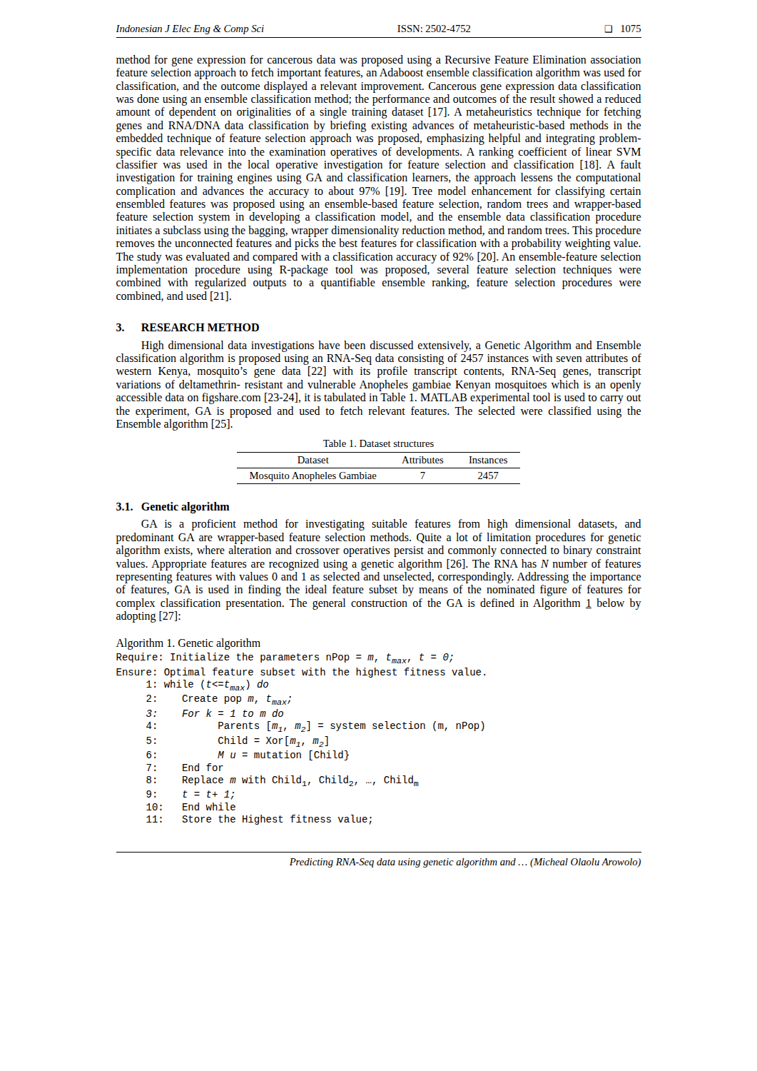Indonesian J Elec Eng & Comp Sci ISSN: 2502-4752 1075
method for gene expression for cancerous data was proposed using a Recursive Feature Elimination association feature selection approach to fetch important features, an Adaboost ensemble classification algorithm was used for classification, and the outcome displayed a relevant improvement. Cancerous gene expression data classification was done using an ensemble classification method; the performance and outcomes of the result showed a reduced amount of dependent on originalities of a single training dataset [17]. A metaheuristics technique for fetching genes and RNA/DNA data classification by briefing existing advances of metaheuristic-based methods in the embedded technique of feature selection approach was proposed, emphasizing helpful and integrating problem-specific data relevance into the examination operatives of developments. A ranking coefficient of linear SVM classifier was used in the local operative investigation for feature selection and classification [18]. A fault investigation for training engines using GA and classification learners, the approach lessens the computational complication and advances the accuracy to about 97% [19]. Tree model enhancement for classifying certain ensembled features was proposed using an ensemble-based feature selection, random trees and wrapper-based feature selection system in developing a classification model, and the ensemble data classification procedure initiates a subclass using the bagging, wrapper dimensionality reduction method, and random trees. This procedure removes the unconnected features and picks the best features for classification with a probability weighting value. The study was evaluated and compared with a classification accuracy of 92% [20]. An ensemble-feature selection implementation procedure using R-package tool was proposed, several feature selection techniques were combined with regularized outputs to a quantifiable ensemble ranking, feature selection procedures were combined, and used [21].
3. RESEARCH METHOD
High dimensional data investigations have been discussed extensively, a Genetic Algorithm and Ensemble classification algorithm is proposed using an RNA-Seq data consisting of 2457 instances with seven attributes of western Kenya, mosquito’s gene data [22] with its profile transcript contents, RNA-Seq genes, transcript variations of deltamethrin- resistant and vulnerable Anopheles gambiae Kenyan mosquitoes which is an openly accessible data on figshare.com [23-24], it is tabulated in Table 1. MATLAB experimental tool is used to carry out the experiment, GA is proposed and used to fetch relevant features. The selected were classified using the Ensemble algorithm [25].
Table 1. Dataset structures
| Dataset | Attributes | Instances |
| --- | --- | --- |
| Mosquito Anopheles Gambiae | 7 | 2457 |
3.1. Genetic algorithm
GA is a proficient method for investigating suitable features from high dimensional datasets, and predominant GA are wrapper-based feature selection methods. Quite a lot of limitation procedures for genetic algorithm exists, where alteration and crossover operatives persist and commonly connected to binary constraint values. Appropriate features are recognized using a genetic algorithm [26]. The RNA has N number of features representing features with values 0 and 1 as selected and unselected, correspondingly. Addressing the importance of features, GA is used in finding the ideal feature subset by means of the nominated figure of features for complex classification presentation. The general construction of the GA is defined in Algorithm 1 below by adopting [27]:
Algorithm 1. Genetic algorithm
Require: Initialize the parameters nPop = m, tmax, t = 0;
Ensure: Optimal feature subset with the highest fitness value.
     1: while (t<=tmax) do
     2:    Create pop m, tmax;
     3:    For k = 1 to m do
     4:          Parents [m1, m2] = system selection (m, nPop)
     5:          Child = Xor[m1, m2]
     6:          M u = mutation [Child}
     7:    End for
     8:    Replace m with Child1, Child2, …, Childm
     9:    t = t+ 1;
     10:   End while
     11:   Store the Highest fitness value;
Predicting RNA-Seq data using genetic algorithm and … (Micheal Olaolu Arowolo)